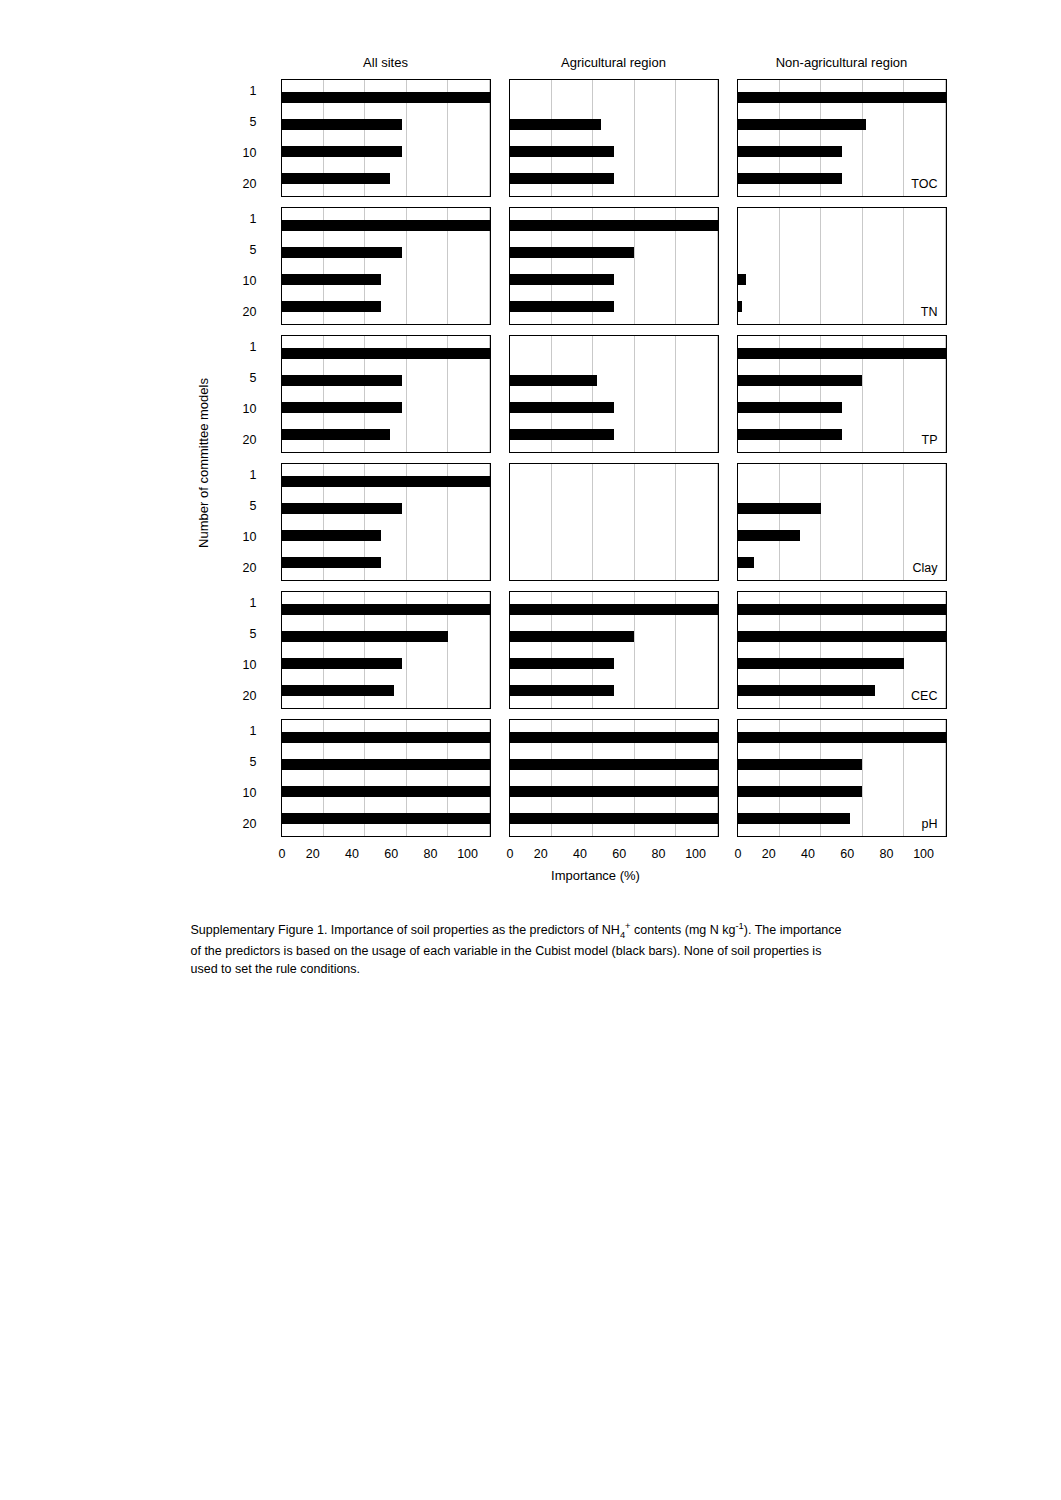All sites
Agricultural region
Non-agricultural region
Number of committee models
151020
TOC
151020
TN
151020
TP
151020
Clay
151020
CEC
151020
pH
020406080100
020406080100
020406080100
Importance (%)
Supplementary Figure 1. Importance of soil properties as the predictors of NH4+ contents (mg N kg-1). The importance of the predictors is based on the usage of each variable in the Cubist model (black bars). None of soil properties is used to set the rule conditions.